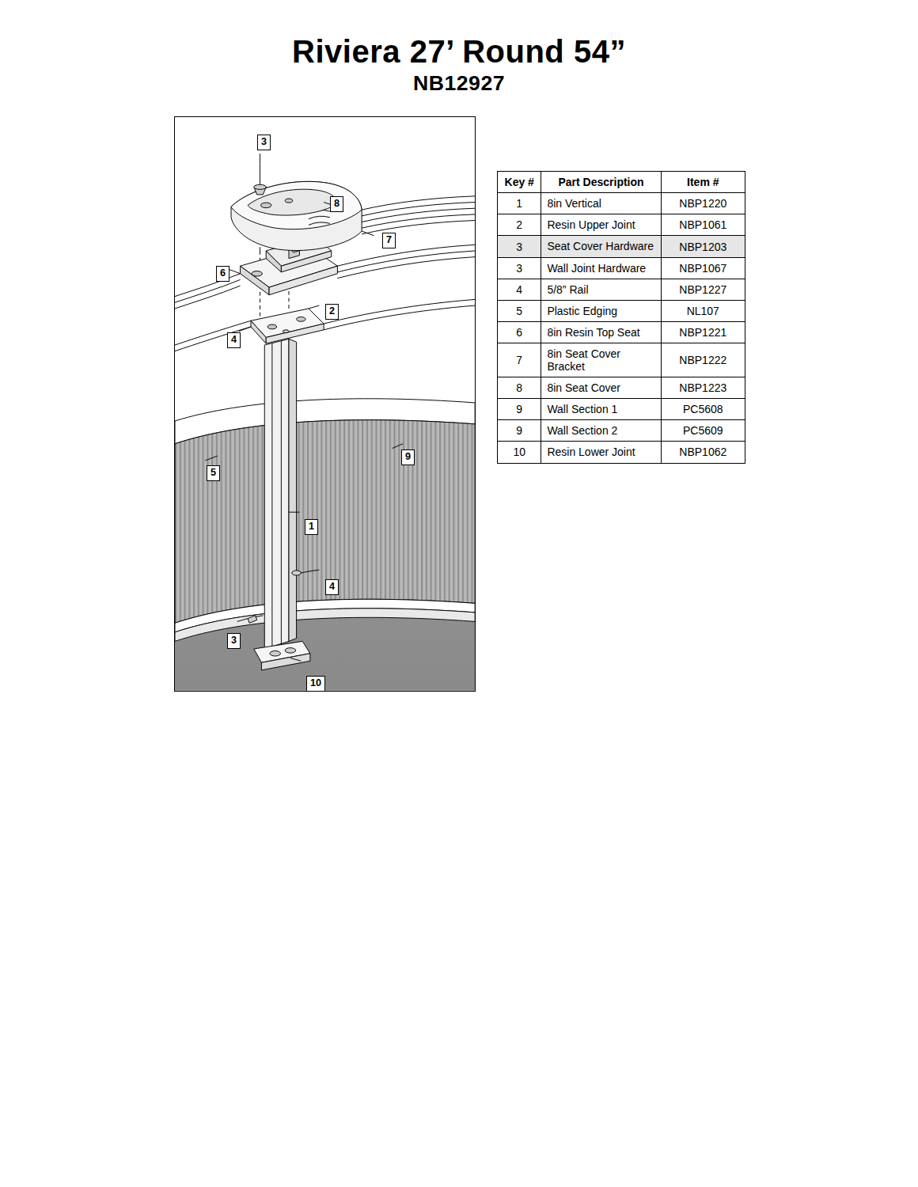Riviera 27’ Round 54”
NB12927
3
8
7
6
2
4
9
5
1
4
3
10
| Key # | Part Description | Item # |
| --- | --- | --- |
| 1 | 8in Vertical | NBP1220 |
| 2 | Resin Upper Joint | NBP1061 |
| 3 | Seat Cover Hardware | NBP1203 |
| 3 | Wall Joint Hardware | NBP1067 |
| 4 | 5/8” Rail | NBP1227 |
| 5 | Plastic Edging | NL107 |
| 6 | 8in Resin Top Seat | NBP1221 |
| 7 | 8in Seat Cover Bracket | NBP1222 |
| 8 | 8in Seat Cover | NBP1223 |
| 9 | Wall Section 1 | PC5608 |
| 9 | Wall Section 2 | PC5609 |
| 10 | Resin Lower Joint | NBP1062 |